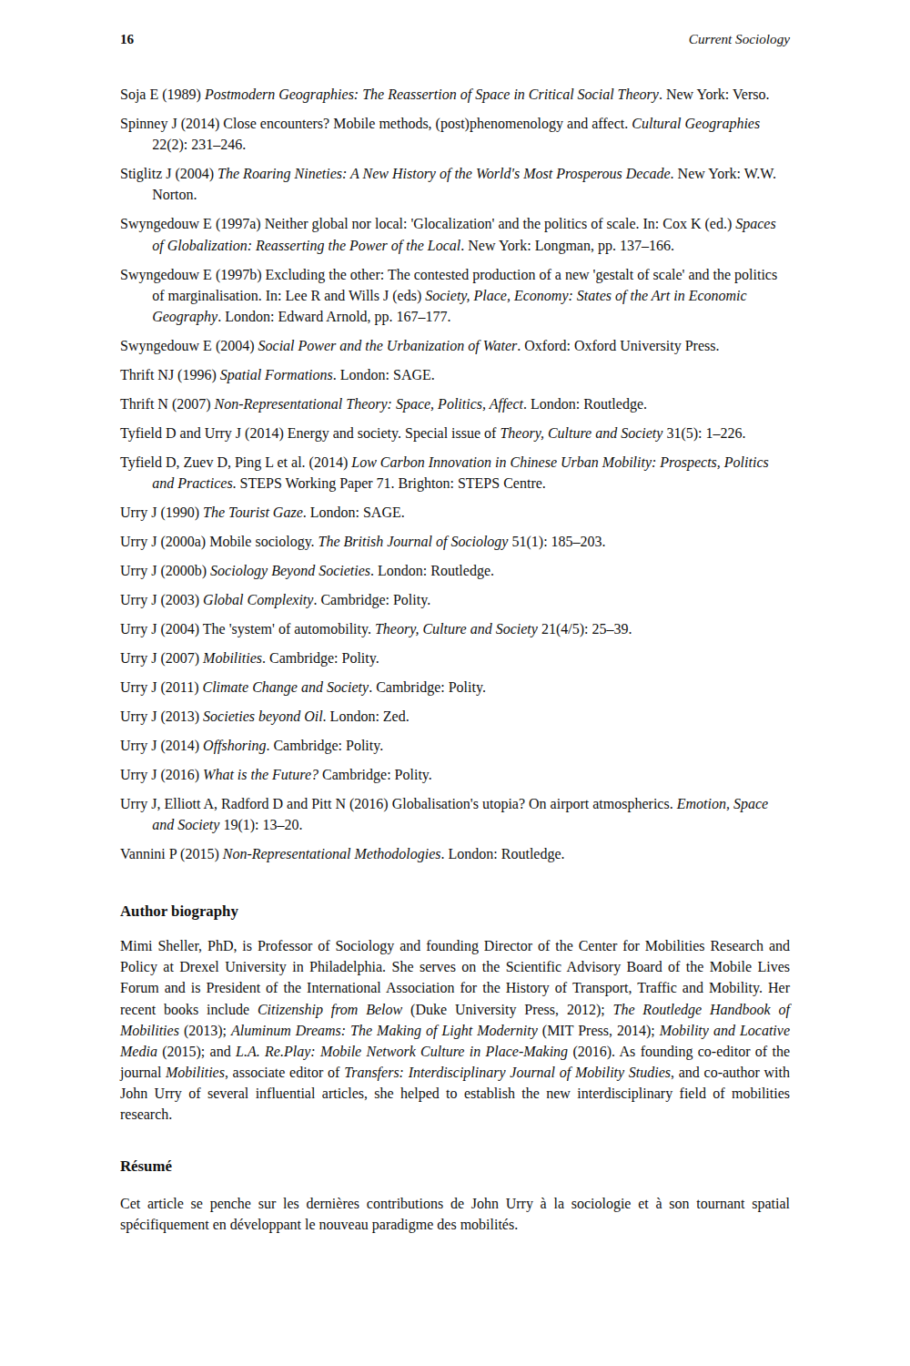16 Current Sociology
Soja E (1989) Postmodern Geographies: The Reassertion of Space in Critical Social Theory. New York: Verso.
Spinney J (2014) Close encounters? Mobile methods, (post)phenomenology and affect. Cultural Geographies 22(2): 231–246.
Stiglitz J (2004) The Roaring Nineties: A New History of the World's Most Prosperous Decade. New York: W.W. Norton.
Swyngedouw E (1997a) Neither global nor local: 'Glocalization' and the politics of scale. In: Cox K (ed.) Spaces of Globalization: Reasserting the Power of the Local. New York: Longman, pp. 137–166.
Swyngedouw E (1997b) Excluding the other: The contested production of a new 'gestalt of scale' and the politics of marginalisation. In: Lee R and Wills J (eds) Society, Place, Economy: States of the Art in Economic Geography. London: Edward Arnold, pp. 167–177.
Swyngedouw E (2004) Social Power and the Urbanization of Water. Oxford: Oxford University Press.
Thrift NJ (1996) Spatial Formations. London: SAGE.
Thrift N (2007) Non-Representational Theory: Space, Politics, Affect. London: Routledge.
Tyfield D and Urry J (2014) Energy and society. Special issue of Theory, Culture and Society 31(5): 1–226.
Tyfield D, Zuev D, Ping L et al. (2014) Low Carbon Innovation in Chinese Urban Mobility: Prospects, Politics and Practices. STEPS Working Paper 71. Brighton: STEPS Centre.
Urry J (1990) The Tourist Gaze. London: SAGE.
Urry J (2000a) Mobile sociology. The British Journal of Sociology 51(1): 185–203.
Urry J (2000b) Sociology Beyond Societies. London: Routledge.
Urry J (2003) Global Complexity. Cambridge: Polity.
Urry J (2004) The 'system' of automobility. Theory, Culture and Society 21(4/5): 25–39.
Urry J (2007) Mobilities. Cambridge: Polity.
Urry J (2011) Climate Change and Society. Cambridge: Polity.
Urry J (2013) Societies beyond Oil. London: Zed.
Urry J (2014) Offshoring. Cambridge: Polity.
Urry J (2016) What is the Future? Cambridge: Polity.
Urry J, Elliott A, Radford D and Pitt N (2016) Globalisation's utopia? On airport atmospherics. Emotion, Space and Society 19(1): 13–20.
Vannini P (2015) Non-Representational Methodologies. London: Routledge.
Author biography
Mimi Sheller, PhD, is Professor of Sociology and founding Director of the Center for Mobilities Research and Policy at Drexel University in Philadelphia. She serves on the Scientific Advisory Board of the Mobile Lives Forum and is President of the International Association for the History of Transport, Traffic and Mobility. Her recent books include Citizenship from Below (Duke University Press, 2012); The Routledge Handbook of Mobilities (2013); Aluminum Dreams: The Making of Light Modernity (MIT Press, 2014); Mobility and Locative Media (2015); and L.A. Re.Play: Mobile Network Culture in Place-Making (2016). As founding co-editor of the journal Mobilities, associate editor of Transfers: Interdisciplinary Journal of Mobility Studies, and co-author with John Urry of several influential articles, she helped to establish the new interdisciplinary field of mobilities research.
Résumé
Cet article se penche sur les dernières contributions de John Urry à la sociologie et à son tournant spatial spécifiquement en développant le nouveau paradigme des mobilités.